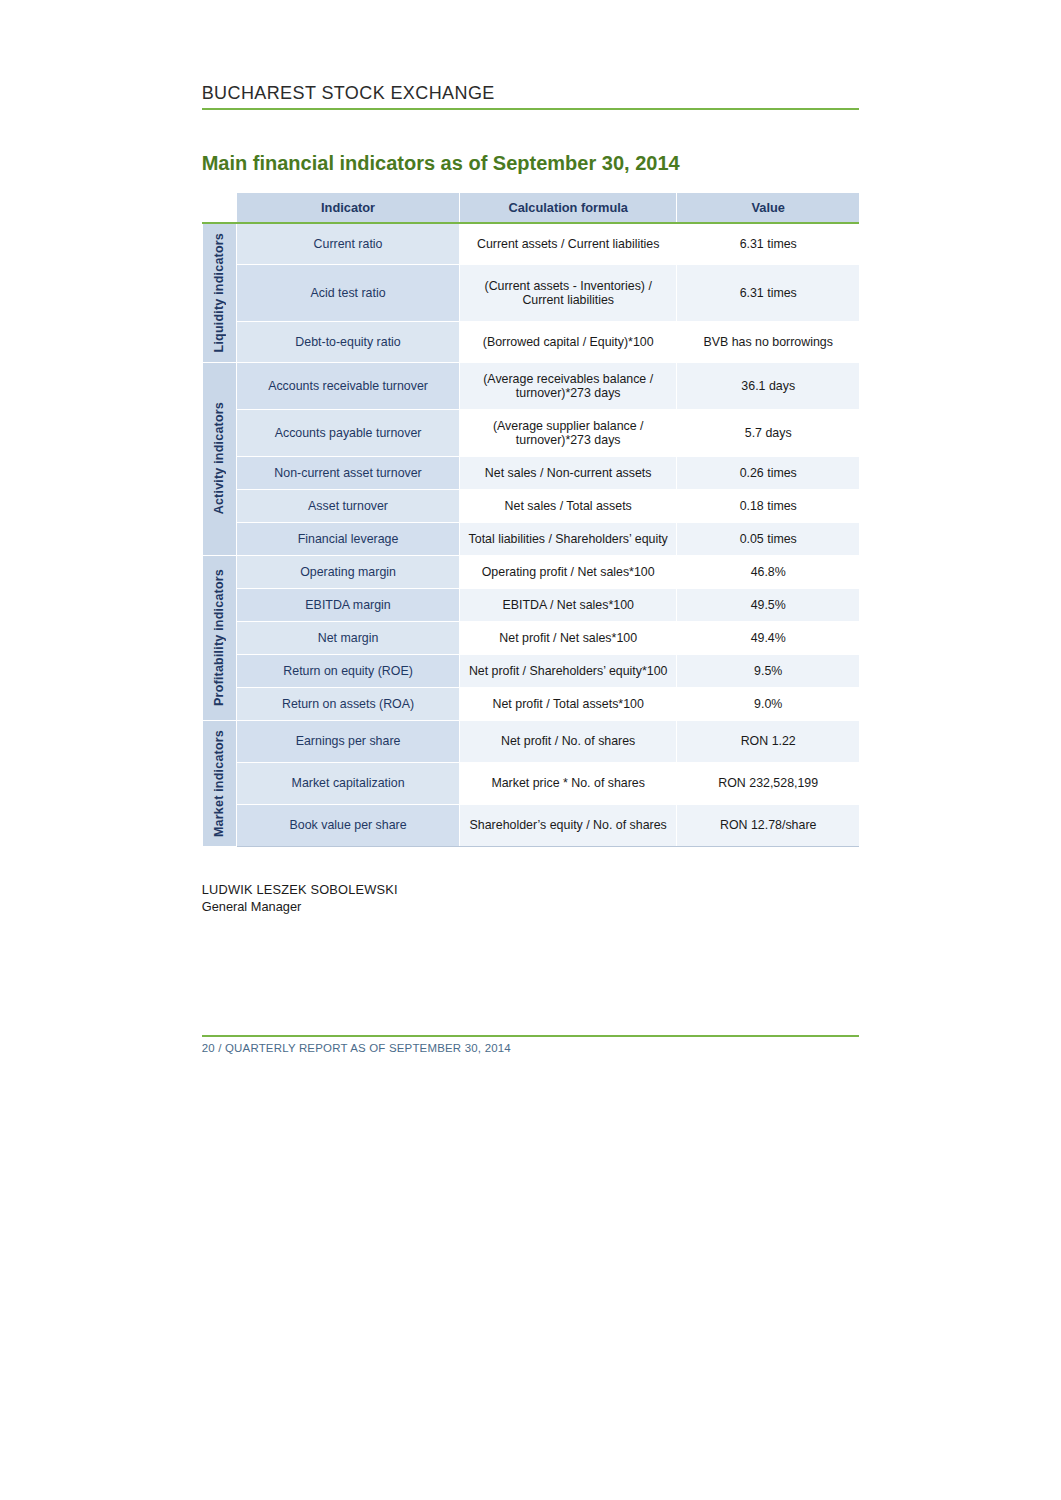BUCHAREST STOCK EXCHANGE
Main financial indicators as of September 30, 2014
| | Indicator | Calculation formula | Value |
| --- | --- | --- | --- |
| Liquidity indicators | Current ratio | Current assets / Current liabilities | 6.31 times |
| Acid test ratio | (Current assets - Inventories) / Current liabilities | 6.31 times |
| Debt-to-equity ratio | (Borrowed capital / Equity)*100 | BVB has no borrowings |
| Activity indicators | Accounts receivable turnover | (Average receivables balance / turnover)*273 days | 36.1 days |
| Accounts payable turnover | (Average supplier balance / turnover)*273 days | 5.7 days |
| Non-current asset turnover | Net sales / Non-current assets | 0.26 times |
| Asset turnover | Net sales / Total assets | 0.18 times |
| Financial leverage | Total liabilities / Shareholders’ equity | 0.05 times |
| Profitability indicators | Operating margin | Operating profit / Net sales*100 | 46.8% |
| EBITDA margin | EBITDA / Net sales*100 | 49.5% |
| Net margin | Net profit / Net sales*100 | 49.4% |
| Return on equity (ROE) | Net profit / Shareholders’ equity*100 | 9.5% |
| Return on assets (ROA) | Net profit / Total assets*100 | 9.0% |
| Market indicators | Earnings per share | Net profit / No. of shares | RON 1.22 |
| Market capitalization | Market price * No. of shares | RON 232,528,199 |
| Book value per share | Shareholder’s equity / No. of shares | RON 12.78/share |
LUDWIK LESZEK SOBOLEWSKI
General Manager
20 / QUARTERLY REPORT AS OF SEPTEMBER 30, 2014